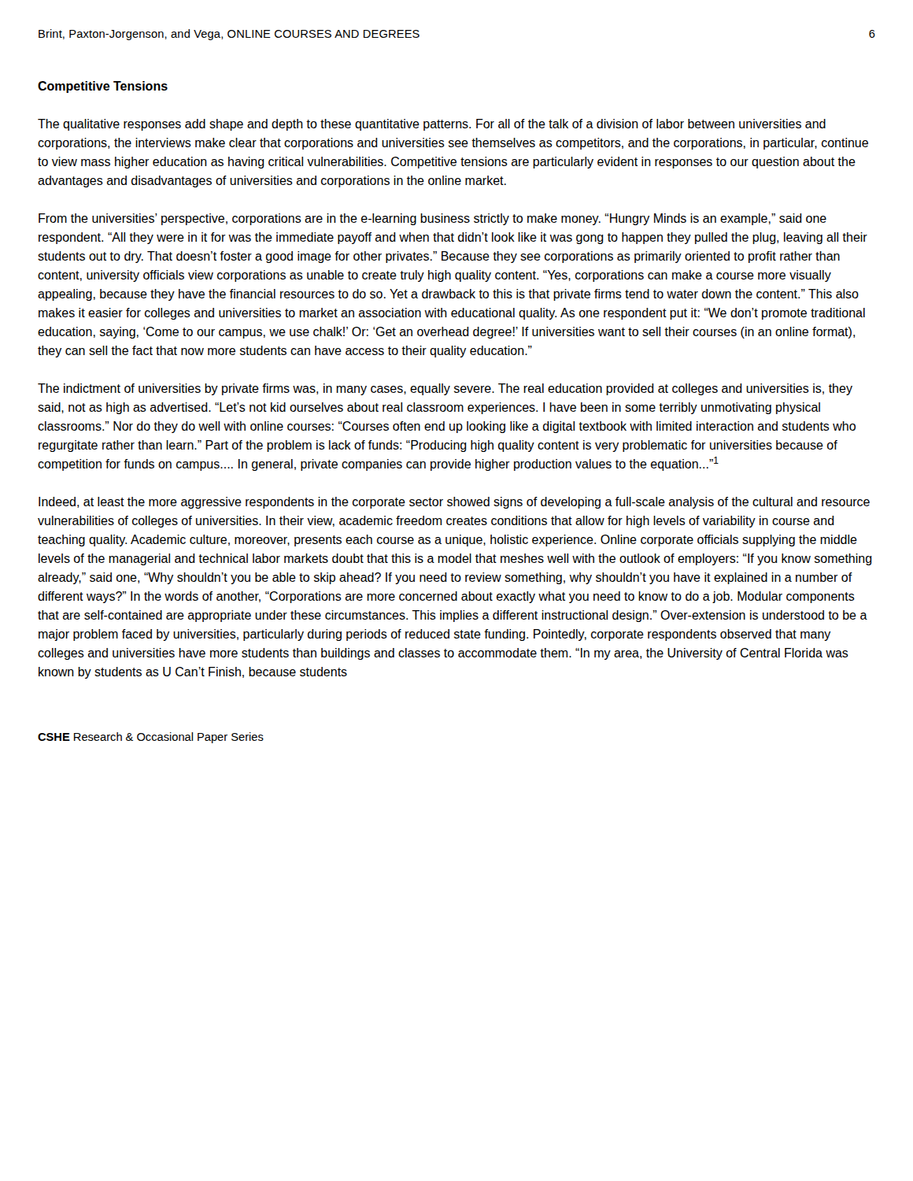Brint, Paxton-Jorgenson, and Vega, ONLINE COURSES AND DEGREES 6
Competitive Tensions
The qualitative responses add shape and depth to these quantitative patterns. For all of the talk of a division of labor between universities and corporations, the interviews make clear that corporations and universities see themselves as competitors, and the corporations, in particular, continue to view mass higher education as having critical vulnerabilities. Competitive tensions are particularly evident in responses to our question about the advantages and disadvantages of universities and corporations in the online market.
From the universities’ perspective, corporations are in the e-learning business strictly to make money. “Hungry Minds is an example,” said one respondent. “All they were in it for was the immediate payoff and when that didn’t look like it was gong to happen they pulled the plug, leaving all their students out to dry. That doesn’t foster a good image for other privates.” Because they see corporations as primarily oriented to profit rather than content, university officials view corporations as unable to create truly high quality content. “Yes, corporations can make a course more visually appealing, because they have the financial resources to do so. Yet a drawback to this is that private firms tend to water down the content.” This also makes it easier for colleges and universities to market an association with educational quality. As one respondent put it: “We don’t promote traditional education, saying, ‘Come to our campus, we use chalk!’ Or: ‘Get an overhead degree!’ If universities want to sell their courses (in an online format), they can sell the fact that now more students can have access to their quality education.”
The indictment of universities by private firms was, in many cases, equally severe. The real education provided at colleges and universities is, they said, not as high as advertised. “Let’s not kid ourselves about real classroom experiences. I have been in some terribly unmotivating physical classrooms.” Nor do they do well with online courses: “Courses often end up looking like a digital textbook with limited interaction and students who regurgitate rather than learn.” Part of the problem is lack of funds: “Producing high quality content is very problematic for universities because of competition for funds on campus.... In general, private companies can provide higher production values to the equation...”1
Indeed, at least the more aggressive respondents in the corporate sector showed signs of developing a full-scale analysis of the cultural and resource vulnerabilities of colleges of universities. In their view, academic freedom creates conditions that allow for high levels of variability in course and teaching quality. Academic culture, moreover, presents each course as a unique, holistic experience. Online corporate officials supplying the middle levels of the managerial and technical labor markets doubt that this is a model that meshes well with the outlook of employers: “If you know something already,” said one, “Why shouldn’t you be able to skip ahead? If you need to review something, why shouldn’t you have it explained in a number of different ways?” In the words of another, “Corporations are more concerned about exactly what you need to know to do a job. Modular components that are self-contained are appropriate under these circumstances. This implies a different instructional design.” Over-extension is understood to be a major problem faced by universities, particularly during periods of reduced state funding. Pointedly, corporate respondents observed that many colleges and universities have more students than buildings and classes to accommodate them. “In my area, the University of Central Florida was known by students as U Can’t Finish, because students
CSHE Research & Occasional Paper Series